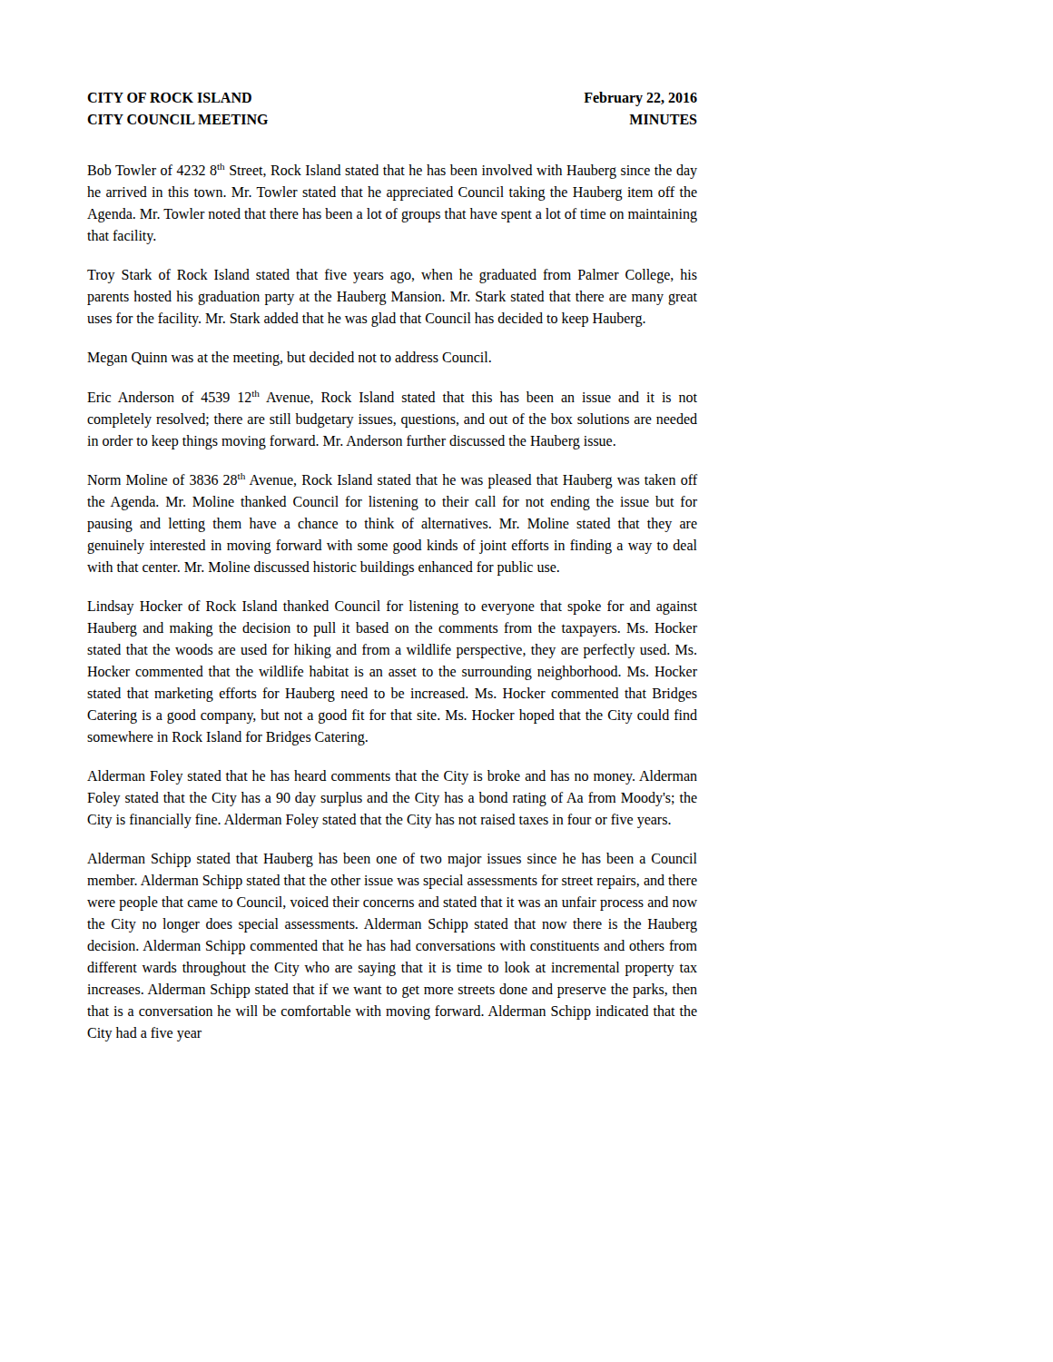CITY OF ROCK ISLAND
CITY COUNCIL MEETING
February 22, 2016
MINUTES
Bob Towler of 4232 8th Street, Rock Island stated that he has been involved with Hauberg since the day he arrived in this town. Mr. Towler stated that he appreciated Council taking the Hauberg item off the Agenda. Mr. Towler noted that there has been a lot of groups that have spent a lot of time on maintaining that facility.
Troy Stark of Rock Island stated that five years ago, when he graduated from Palmer College, his parents hosted his graduation party at the Hauberg Mansion. Mr. Stark stated that there are many great uses for the facility. Mr. Stark added that he was glad that Council has decided to keep Hauberg.
Megan Quinn was at the meeting, but decided not to address Council.
Eric Anderson of 4539 12th Avenue, Rock Island stated that this has been an issue and it is not completely resolved; there are still budgetary issues, questions, and out of the box solutions are needed in order to keep things moving forward. Mr. Anderson further discussed the Hauberg issue.
Norm Moline of 3836 28th Avenue, Rock Island stated that he was pleased that Hauberg was taken off the Agenda. Mr. Moline thanked Council for listening to their call for not ending the issue but for pausing and letting them have a chance to think of alternatives. Mr. Moline stated that they are genuinely interested in moving forward with some good kinds of joint efforts in finding a way to deal with that center. Mr. Moline discussed historic buildings enhanced for public use.
Lindsay Hocker of Rock Island thanked Council for listening to everyone that spoke for and against Hauberg and making the decision to pull it based on the comments from the taxpayers. Ms. Hocker stated that the woods are used for hiking and from a wildlife perspective, they are perfectly used. Ms. Hocker commented that the wildlife habitat is an asset to the surrounding neighborhood. Ms. Hocker stated that marketing efforts for Hauberg need to be increased. Ms. Hocker commented that Bridges Catering is a good company, but not a good fit for that site. Ms. Hocker hoped that the City could find somewhere in Rock Island for Bridges Catering.
Alderman Foley stated that he has heard comments that the City is broke and has no money. Alderman Foley stated that the City has a 90 day surplus and the City has a bond rating of Aa from Moody's; the City is financially fine. Alderman Foley stated that the City has not raised taxes in four or five years.
Alderman Schipp stated that Hauberg has been one of two major issues since he has been a Council member. Alderman Schipp stated that the other issue was special assessments for street repairs, and there were people that came to Council, voiced their concerns and stated that it was an unfair process and now the City no longer does special assessments. Alderman Schipp stated that now there is the Hauberg decision. Alderman Schipp commented that he has had conversations with constituents and others from different wards throughout the City who are saying that it is time to look at incremental property tax increases. Alderman Schipp stated that if we want to get more streets done and preserve the parks, then that is a conversation he will be comfortable with moving forward. Alderman Schipp indicated that the City had a five year